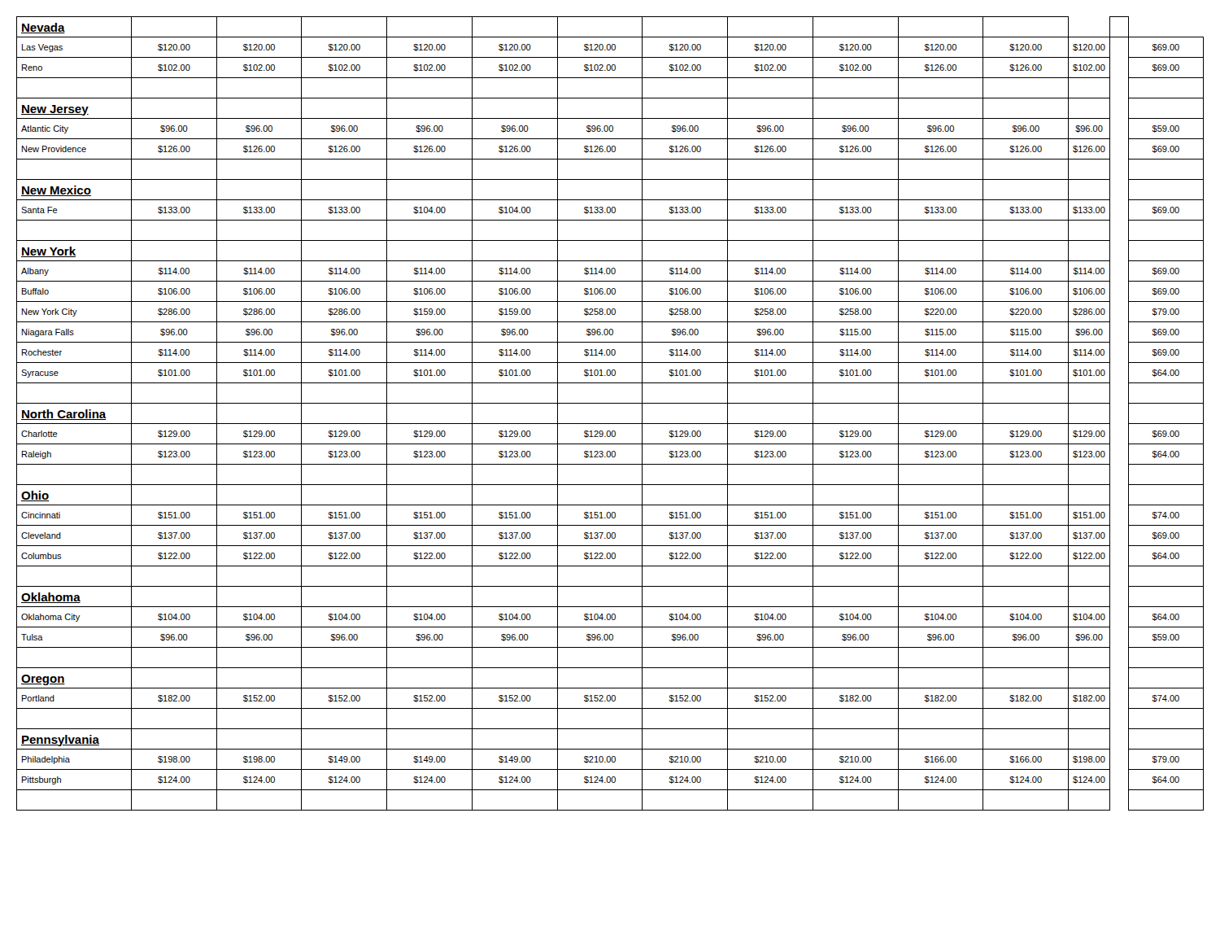| Nevada | | | | | | | | | | | | | |
| Las Vegas | $120.00 | $120.00 | $120.00 | $120.00 | $120.00 | $120.00 | $120.00 | $120.00 | $120.00 | $120.00 | $120.00 | $120.00 | | $69.00 |
| Reno | $102.00 | $102.00 | $102.00 | $102.00 | $102.00 | $102.00 | $102.00 | $102.00 | $102.00 | $126.00 | $126.00 | $102.00 | | $69.00 |
| New Jersey | | | | | | | | | | | | | | |
| Atlantic City | $96.00 | $96.00 | $96.00 | $96.00 | $96.00 | $96.00 | $96.00 | $96.00 | $96.00 | $96.00 | $96.00 | $96.00 | | $59.00 |
| New Providence | $126.00 | $126.00 | $126.00 | $126.00 | $126.00 | $126.00 | $126.00 | $126.00 | $126.00 | $126.00 | $126.00 | $126.00 | | $69.00 |
| New Mexico | | | | | | | | | | | | | | |
| Santa Fe | $133.00 | $133.00 | $133.00 | $104.00 | $104.00 | $133.00 | $133.00 | $133.00 | $133.00 | $133.00 | $133.00 | $133.00 | | $69.00 |
| New York | | | | | | | | | | | | | | |
| Albany | $114.00 | $114.00 | $114.00 | $114.00 | $114.00 | $114.00 | $114.00 | $114.00 | $114.00 | $114.00 | $114.00 | $114.00 | | $69.00 |
| Buffalo | $106.00 | $106.00 | $106.00 | $106.00 | $106.00 | $106.00 | $106.00 | $106.00 | $106.00 | $106.00 | $106.00 | $106.00 | | $69.00 |
| New York City | $286.00 | $286.00 | $286.00 | $159.00 | $159.00 | $258.00 | $258.00 | $258.00 | $258.00 | $220.00 | $220.00 | $286.00 | | $79.00 |
| Niagara Falls | $96.00 | $96.00 | $96.00 | $96.00 | $96.00 | $96.00 | $96.00 | $96.00 | $115.00 | $115.00 | $115.00 | $96.00 | | $69.00 |
| Rochester | $114.00 | $114.00 | $114.00 | $114.00 | $114.00 | $114.00 | $114.00 | $114.00 | $114.00 | $114.00 | $114.00 | $114.00 | | $69.00 |
| Syracuse | $101.00 | $101.00 | $101.00 | $101.00 | $101.00 | $101.00 | $101.00 | $101.00 | $101.00 | $101.00 | $101.00 | $101.00 | | $64.00 |
| North Carolina | | | | | | | | | | | | | | |
| Charlotte | $129.00 | $129.00 | $129.00 | $129.00 | $129.00 | $129.00 | $129.00 | $129.00 | $129.00 | $129.00 | $129.00 | $129.00 | | $69.00 |
| Raleigh | $123.00 | $123.00 | $123.00 | $123.00 | $123.00 | $123.00 | $123.00 | $123.00 | $123.00 | $123.00 | $123.00 | $123.00 | | $64.00 |
| Ohio | | | | | | | | | | | | | | |
| Cincinnati | $151.00 | $151.00 | $151.00 | $151.00 | $151.00 | $151.00 | $151.00 | $151.00 | $151.00 | $151.00 | $151.00 | $151.00 | | $74.00 |
| Cleveland | $137.00 | $137.00 | $137.00 | $137.00 | $137.00 | $137.00 | $137.00 | $137.00 | $137.00 | $137.00 | $137.00 | $137.00 | | $69.00 |
| Columbus | $122.00 | $122.00 | $122.00 | $122.00 | $122.00 | $122.00 | $122.00 | $122.00 | $122.00 | $122.00 | $122.00 | $122.00 | | $64.00 |
| Oklahoma | | | | | | | | | | | | | | |
| Oklahoma City | $104.00 | $104.00 | $104.00 | $104.00 | $104.00 | $104.00 | $104.00 | $104.00 | $104.00 | $104.00 | $104.00 | $104.00 | | $64.00 |
| Tulsa | $96.00 | $96.00 | $96.00 | $96.00 | $96.00 | $96.00 | $96.00 | $96.00 | $96.00 | $96.00 | $96.00 | $96.00 | | $59.00 |
| Oregon | | | | | | | | | | | | | | |
| Portland | $182.00 | $152.00 | $152.00 | $152.00 | $152.00 | $152.00 | $152.00 | $152.00 | $182.00 | $182.00 | $182.00 | $182.00 | | $74.00 |
| Pennsylvania | | | | | | | | | | | | | | |
| Philadelphia | $198.00 | $198.00 | $149.00 | $149.00 | $149.00 | $210.00 | $210.00 | $210.00 | $210.00 | $166.00 | $166.00 | $198.00 | | $79.00 |
| Pittsburgh | $124.00 | $124.00 | $124.00 | $124.00 | $124.00 | $124.00 | $124.00 | $124.00 | $124.00 | $124.00 | $124.00 | $124.00 | | $64.00 |